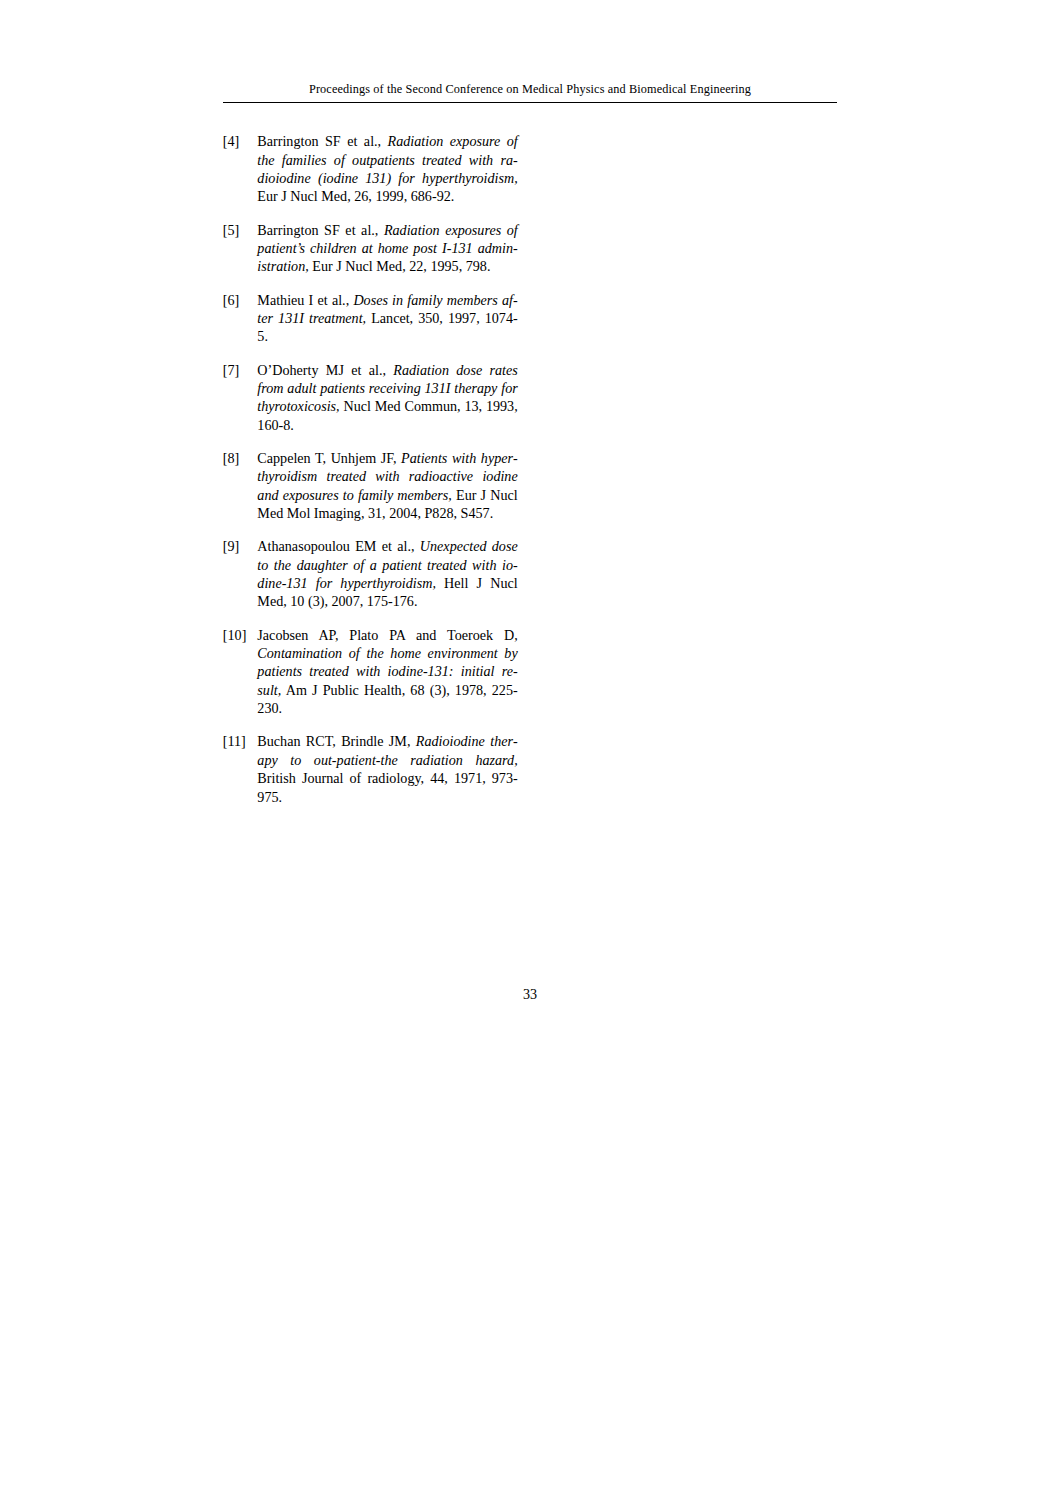Proceedings of the Second Conference on Medical Physics and Biomedical Engineering
[4]
Barrington SF et al., Radiation exposure of the families of outpatients treated with radioiodine (iodine 131) for hyperthyroidism, Eur J Nucl Med, 26, 1999, 686-92.
[5]
Barrington SF et al., Radiation exposures of patient’s children at home post I-131 administration, Eur J Nucl Med, 22, 1995, 798.
[6]
Mathieu I et al., Doses in family members after 131I treatment, Lancet, 350, 1997, 1074-5.
[7]
O’Doherty MJ et al., Radiation dose rates from adult patients receiving 131I therapy for thyrotoxicosis, Nucl Med Commun, 13, 1993, 160-8.
[8]
Cappelen T, Unhjem JF, Patients with hyperthyroidism treated with radioactive iodine and exposures to family members, Eur J Nucl Med Mol Imaging, 31, 2004, P828, S457.
[9]
Athanasopoulou EM et al., Unexpected dose to the daughter of a patient treated with iodine-131 for hyperthyroidism, Hell J Nucl Med, 10 (3), 2007, 175-176.
[10]
Jacobsen AP, Plato PA and Toeroek D, Contamination of the home environment by patients treated with iodine-131: initial result, Am J Public Health, 68 (3), 1978, 225-230.
[11]
Buchan RCT, Brindle JM, Radioiodine therapy to out-patient-the radiation hazard, British Journal of radiology, 44, 1971, 973-975.
33